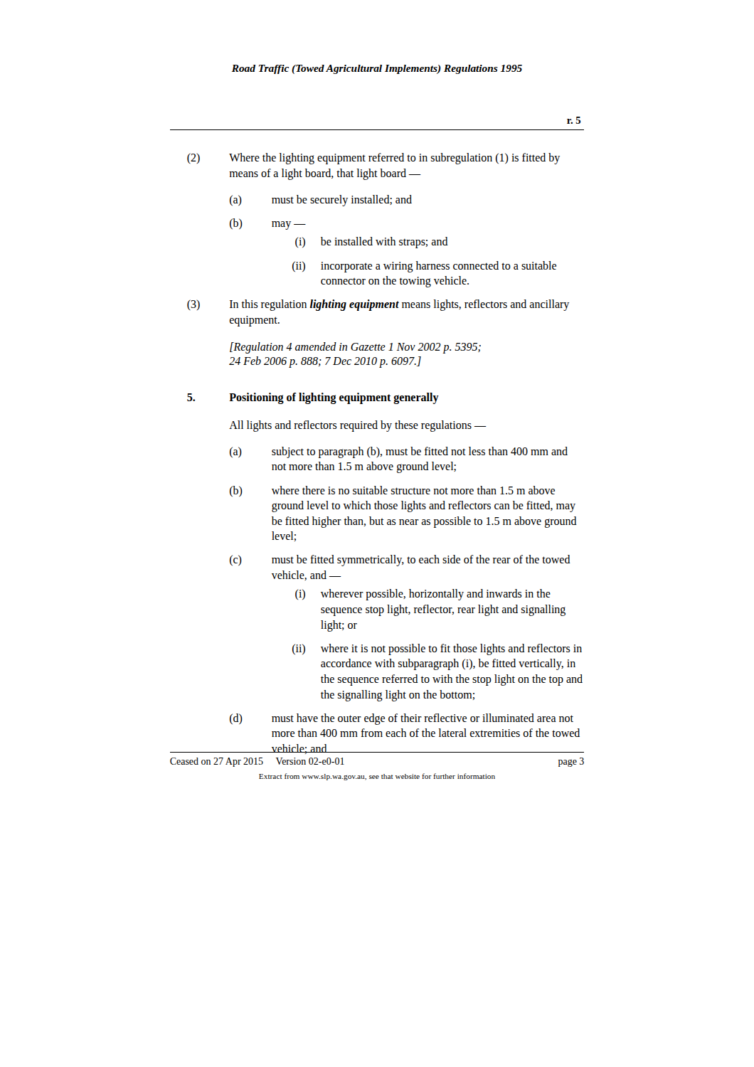Road Traffic (Towed Agricultural Implements) Regulations 1995
r. 5
(2) Where the lighting equipment referred to in subregulation (1) is fitted by means of a light board, that light board —
(a) must be securely installed; and
(b) may —
(i) be installed with straps; and
(ii) incorporate a wiring harness connected to a suitable connector on the towing vehicle.
(3) In this regulation lighting equipment means lights, reflectors and ancillary equipment.
[Regulation 4 amended in Gazette 1 Nov 2002 p. 5395;
24 Feb 2006 p. 888; 7 Dec 2010 p. 6097.]
5. Positioning of lighting equipment generally
All lights and reflectors required by these regulations —
(a) subject to paragraph (b), must be fitted not less than 400 mm and not more than 1.5 m above ground level;
(b) where there is no suitable structure not more than 1.5 m above ground level to which those lights and reflectors can be fitted, may be fitted higher than, but as near as possible to 1.5 m above ground level;
(c) must be fitted symmetrically, to each side of the rear of the towed vehicle, and —
(i) wherever possible, horizontally and inwards in the sequence stop light, reflector, rear light and signalling light; or
(ii) where it is not possible to fit those lights and reflectors in accordance with subparagraph (i), be fitted vertically, in the sequence referred to with the stop light on the top and the signalling light on the bottom;
(d) must have the outer edge of their reflective or illuminated area not more than 400 mm from each of the lateral extremities of the towed vehicle; and
Ceased on 27 Apr 2015 Version 02-e0-01 page 3
Extract from www.slp.wa.gov.au, see that website for further information